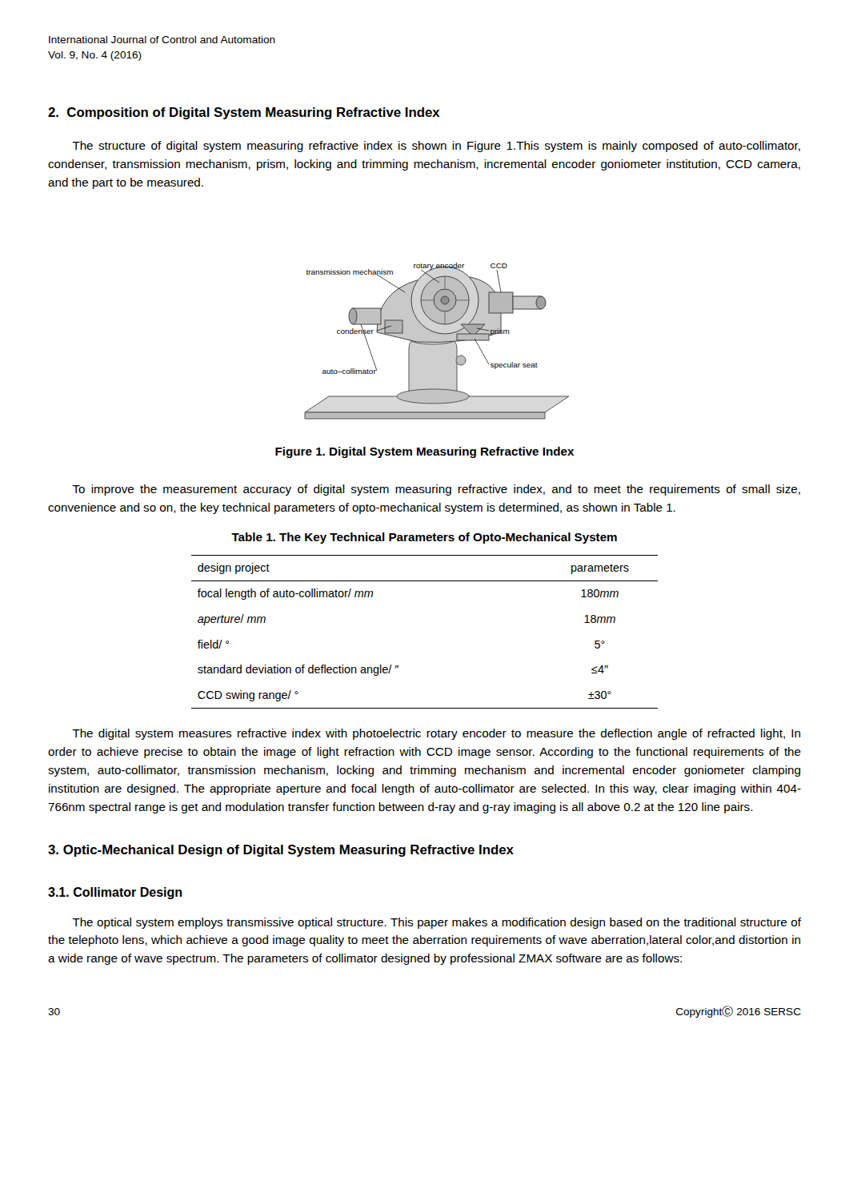International Journal of Control and Automation
Vol. 9, No. 4 (2016)
2. Composition of Digital System Measuring Refractive Index
The structure of digital system measuring refractive index is shown in Figure 1.This system is mainly composed of auto-collimator, condenser, transmission mechanism, prism, locking and trimming mechanism, incremental encoder goniometer institution, CCD camera, and the part to be measured.
rotary encoder transmission mechanism CCD prism specular seat condenser auto–collimator
Figure 1. Digital System Measuring Refractive Index
To improve the measurement accuracy of digital system measuring refractive index, and to meet the requirements of small size, convenience and so on, the key technical parameters of opto-mechanical system is determined, as shown in Table 1.
Table 1. The Key Technical Parameters of Opto-Mechanical System
| design project | parameters |
| --- | --- |
| focal length of auto-collimator/ mm | 180 mm |
| aperture / mm | 18 mm |
| field/ ° | 5° |
| standard deviation of deflection angle/ ″ | ≤4″ |
| CCD swing range/ ° | ±30° |
The digital system measures refractive index with photoelectric rotary encoder to measure the deflection angle of refracted light, In order to achieve precise to obtain the image of light refraction with CCD image sensor. According to the functional requirements of the system, auto-collimator, transmission mechanism, locking and trimming mechanism and incremental encoder goniometer clamping institution are designed. The appropriate aperture and focal length of auto-collimator are selected. In this way, clear imaging within 404-766nm spectral range is get and modulation transfer function between d-ray and g-ray imaging is all above 0.2 at the 120 line pairs.
3. Optic-Mechanical Design of Digital System Measuring Refractive Index
3.1. Collimator Design
The optical system employs transmissive optical structure. This paper makes a modification design based on the traditional structure of the telephoto lens, which achieve a good image quality to meet the aberration requirements of wave aberration,lateral color,and distortion in a wide range of wave spectrum. The parameters of collimator designed by professional ZMAX software are as follows:
30 CopyrightⒸ 2016 SERSC